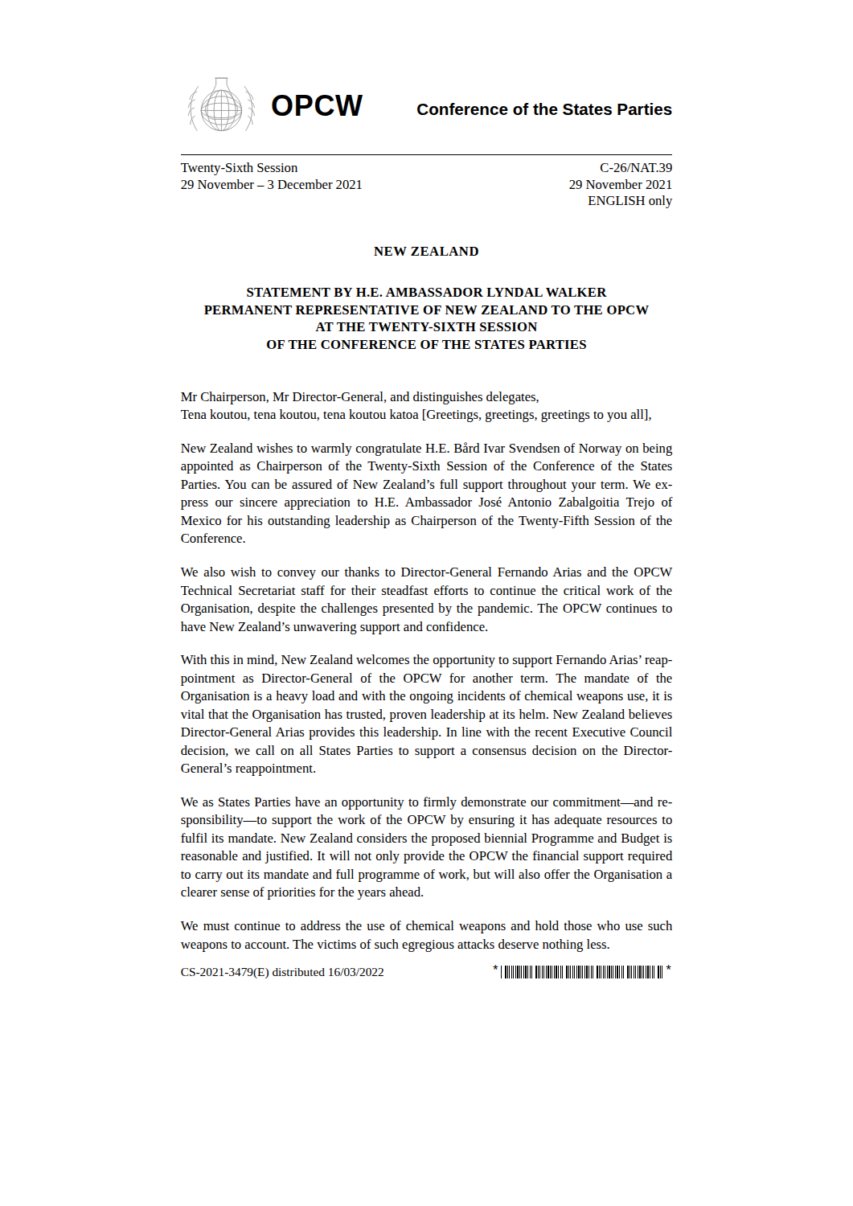OPCW
Conference of the States Parties
Twenty-Sixth Session
29 November – 3 December 2021
C-26/NAT.39
29 November 2021
ENGLISH only
NEW ZEALAND
STATEMENT BY H.E. AMBASSADOR LYNDAL WALKER
PERMANENT REPRESENTATIVE OF NEW ZEALAND TO THE OPCW
AT THE TWENTY-SIXTH SESSION
OF THE CONFERENCE OF THE STATES PARTIES
Mr Chairperson, Mr Director-General, and distinguishes delegates, Tena koutou, tena koutou, tena koutou katoa [Greetings, greetings, greetings to you all],
New Zealand wishes to warmly congratulate H.E. Bård Ivar Svendsen of Norway on being appointed as Chairperson of the Twenty-Sixth Session of the Conference of the States Parties. You can be assured of New Zealand’s full support throughout your term. We express our sincere appreciation to H.E. Ambassador José Antonio Zabalgoitia Trejo of Mexico for his outstanding leadership as Chairperson of the Twenty-Fifth Session of the Conference.
We also wish to convey our thanks to Director-General Fernando Arias and the OPCW Technical Secretariat staff for their steadfast efforts to continue the critical work of the Organisation, despite the challenges presented by the pandemic. The OPCW continues to have New Zealand’s unwavering support and confidence.
With this in mind, New Zealand welcomes the opportunity to support Fernando Arias’ reappointment as Director-General of the OPCW for another term. The mandate of the Organisation is a heavy load and with the ongoing incidents of chemical weapons use, it is vital that the Organisation has trusted, proven leadership at its helm. New Zealand believes Director-General Arias provides this leadership. In line with the recent Executive Council decision, we call on all States Parties to support a consensus decision on the Director-General’s reappointment.
We as States Parties have an opportunity to firmly demonstrate our commitment—and responsibility—to support the work of the OPCW by ensuring it has adequate resources to fulfil its mandate. New Zealand considers the proposed biennial Programme and Budget is reasonable and justified. It will not only provide the OPCW the financial support required to carry out its mandate and full programme of work, but will also offer the Organisation a clearer sense of priorities for the years ahead.
We must continue to address the use of chemical weapons and hold those who use such weapons to account. The victims of such egregious attacks deserve nothing less.
CS-2021-3479(E) distributed 16/03/2022
* *